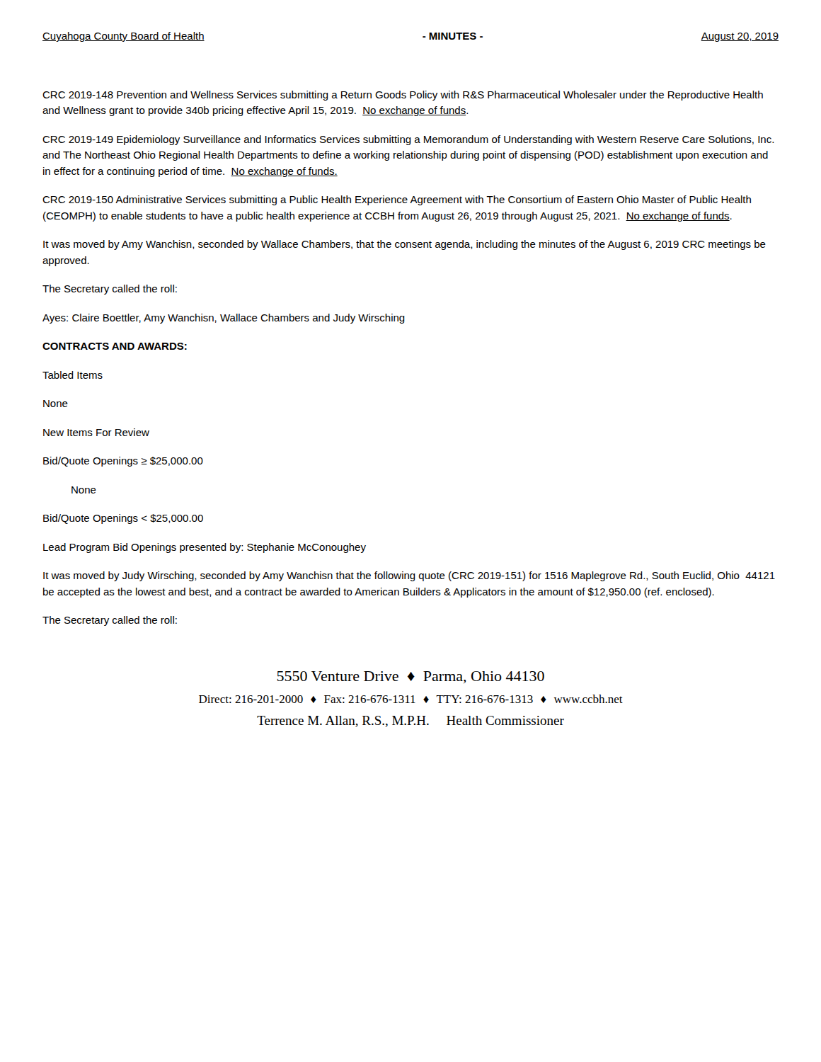Cuyahoga County Board of Health - MINUTES - August 20, 2019
CRC 2019-148 Prevention and Wellness Services submitting a Return Goods Policy with R&S Pharmaceutical Wholesaler under the Reproductive Health and Wellness grant to provide 340b pricing effective April 15, 2019. No exchange of funds.
CRC 2019-149 Epidemiology Surveillance and Informatics Services submitting a Memorandum of Understanding with Western Reserve Care Solutions, Inc. and The Northeast Ohio Regional Health Departments to define a working relationship during point of dispensing (POD) establishment upon execution and in effect for a continuing period of time. No exchange of funds.
CRC 2019-150 Administrative Services submitting a Public Health Experience Agreement with The Consortium of Eastern Ohio Master of Public Health (CEOMPH) to enable students to have a public health experience at CCBH from August 26, 2019 through August 25, 2021. No exchange of funds.
It was moved by Amy Wanchisn, seconded by Wallace Chambers, that the consent agenda, including the minutes of the August 6, 2019 CRC meetings be approved.
The Secretary called the roll:
Ayes: Claire Boettler, Amy Wanchisn, Wallace Chambers and Judy Wirsching
CONTRACTS AND AWARDS:
Tabled Items
None
New Items For Review
Bid/Quote Openings ≥ $25,000.00
None
Bid/Quote Openings < $25,000.00
Lead Program Bid Openings presented by: Stephanie McConoughey
It was moved by Judy Wirsching, seconded by Amy Wanchisn that the following quote (CRC 2019-151) for 1516 Maplegrove Rd., South Euclid, Ohio 44121 be accepted as the lowest and best, and a contract be awarded to American Builders & Applicators in the amount of $12,950.00 (ref. enclosed).
The Secretary called the roll:
5550 Venture Drive ♦ Parma, Ohio 44130
Direct: 216-201-2000 ♦ Fax: 216-676-1311 ♦ TTY: 216-676-1313 ♦ www.ccbh.net
Terrence M. Allan, R.S., M.P.H. Health Commissioner